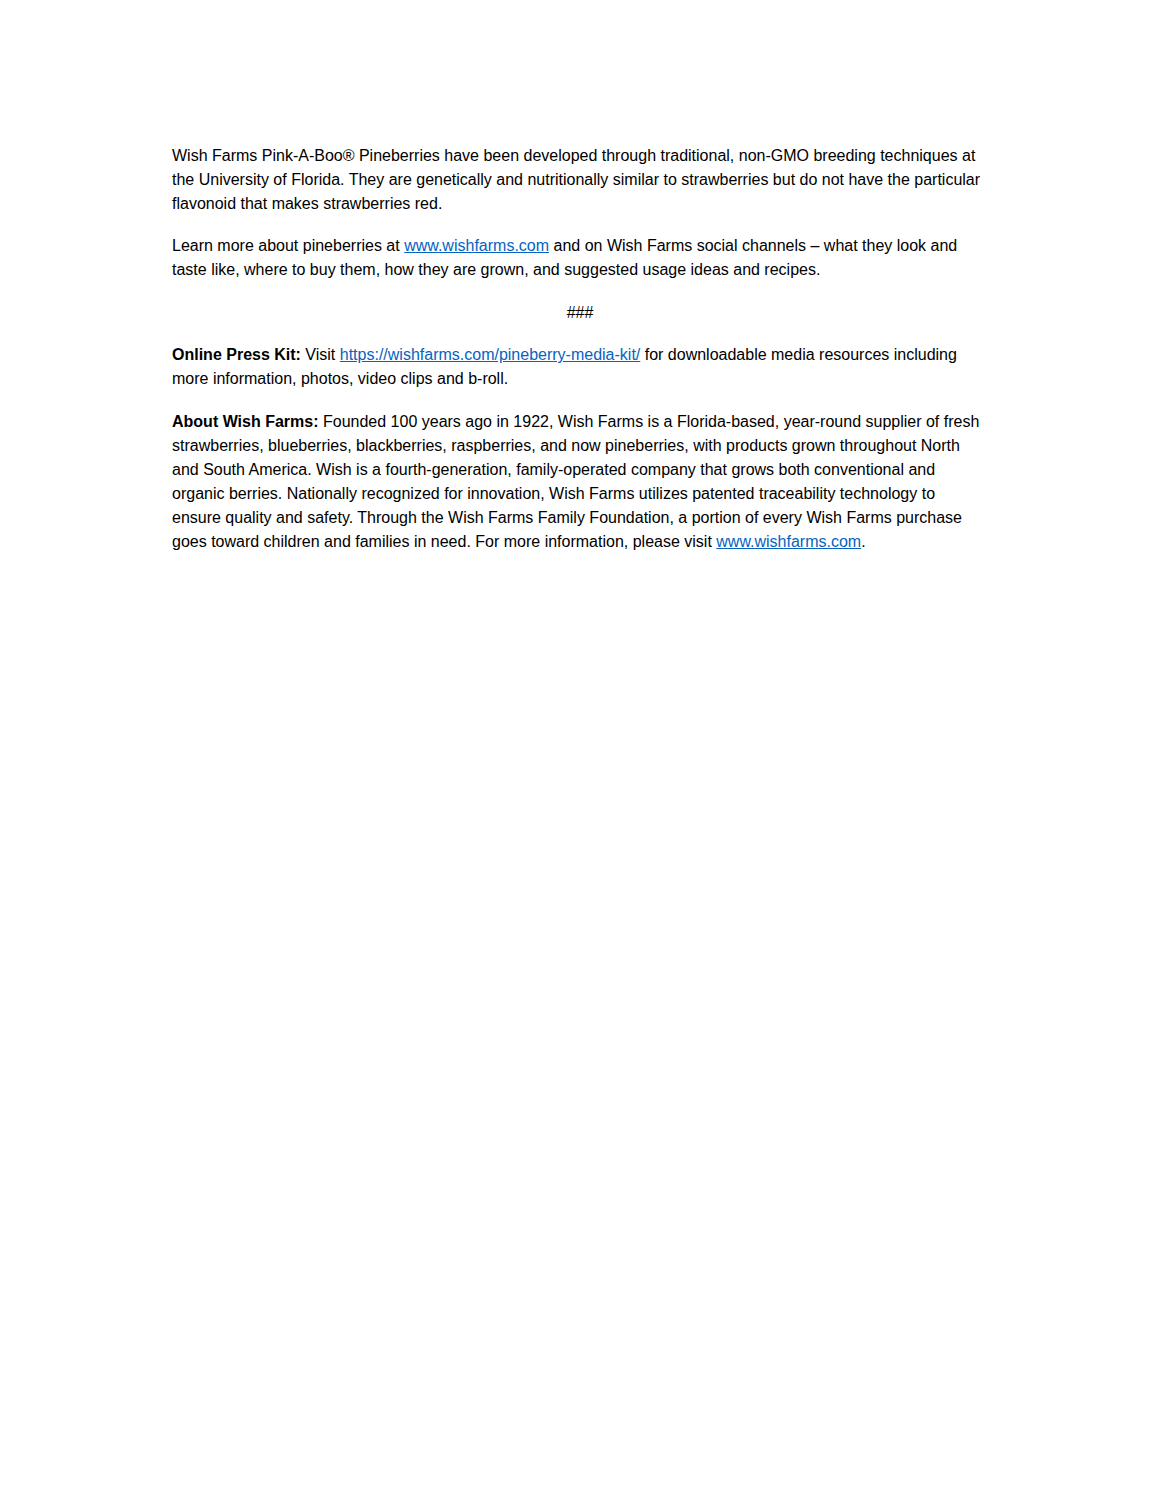Wish Farms Pink-A-Boo® Pineberries have been developed through traditional, non-GMO breeding techniques at the University of Florida. They are genetically and nutritionally similar to strawberries but do not have the particular flavonoid that makes strawberries red.
Learn more about pineberries at www.wishfarms.com and on Wish Farms social channels – what they look and taste like, where to buy them, how they are grown, and suggested usage ideas and recipes.
###
Online Press Kit: Visit https://wishfarms.com/pineberry-media-kit/ for downloadable media resources including more information, photos, video clips and b-roll.
About Wish Farms: Founded 100 years ago in 1922, Wish Farms is a Florida-based, year-round supplier of fresh strawberries, blueberries, blackberries, raspberries, and now pineberries, with products grown throughout North and South America. Wish is a fourth-generation, family-operated company that grows both conventional and organic berries. Nationally recognized for innovation, Wish Farms utilizes patented traceability technology to ensure quality and safety. Through the Wish Farms Family Foundation, a portion of every Wish Farms purchase goes toward children and families in need. For more information, please visit www.wishfarms.com.